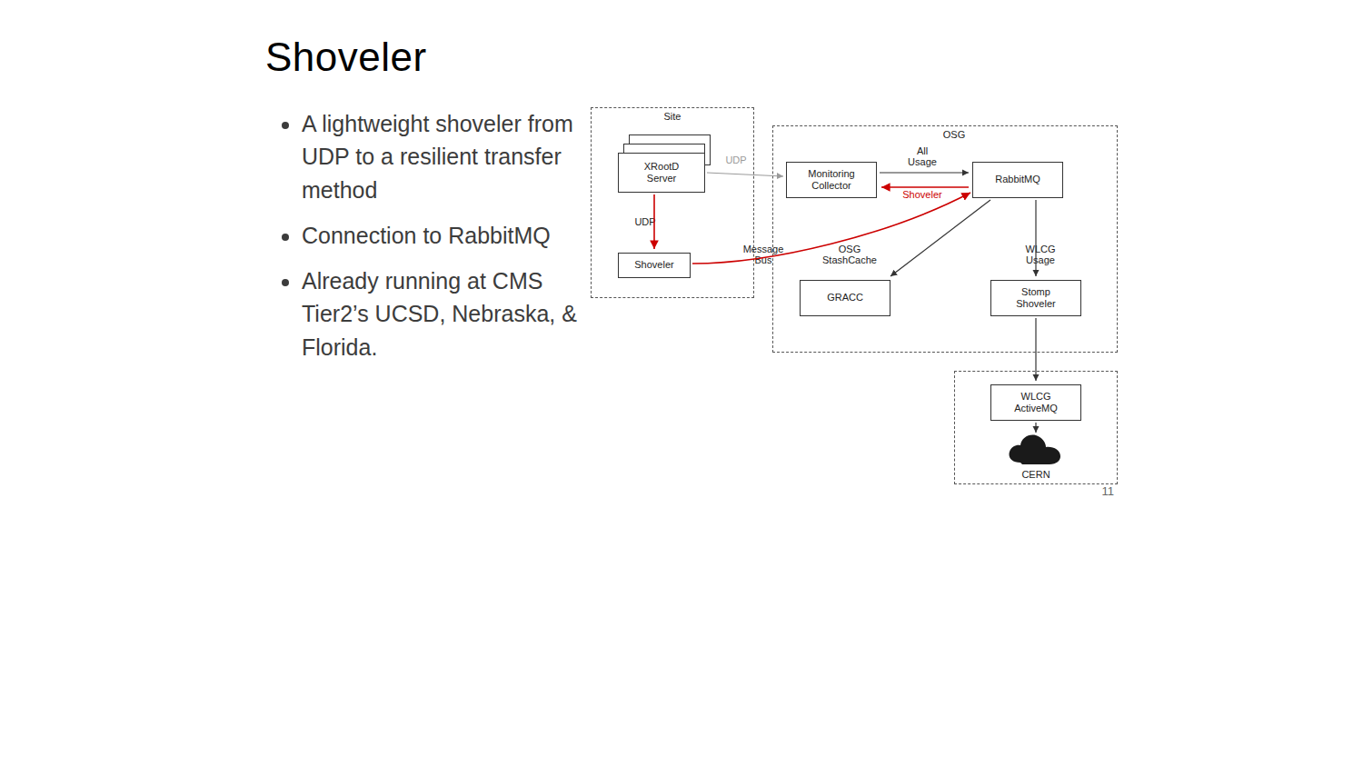Shoveler
A lightweight shoveler from UDP to a resilient transfer method
Connection to RabbitMQ
Already running at CMS Tier2’s UCSD, Nebraska, & Florida.
Site
XRootD
XRootD
XRootD
Server
Shoveler
UDP
UDP
OSG
Monitoring
Collector
RabbitMQ
All
Usage
Shoveler
Message
Bus
GRACC
OSG
StashCache
Stomp
Shoveler
WLCG
Usage
WLCG
ActiveMQ
CERN
11